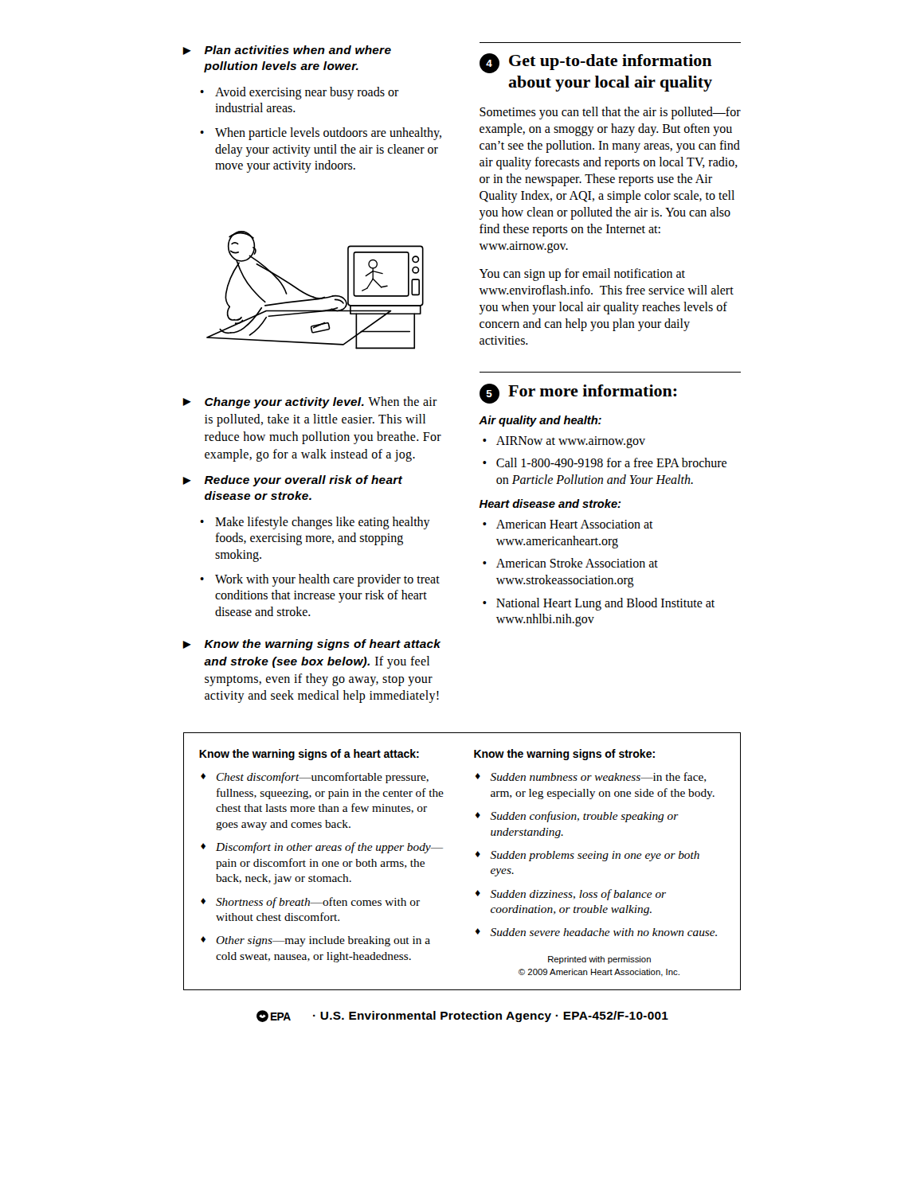Plan activities when and where pollution levels are lower.
Avoid exercising near busy roads or industrial areas.
When particle levels outdoors are unhealthy, delay your activity until the air is cleaner or move your activity indoors.
Change your activity level. When the air is polluted, take it a little easier. This will reduce how much pollution you breathe. For example, go for a walk instead of a jog.
Reduce your overall risk of heart disease or stroke.
Make lifestyle changes like eating healthy foods, exercising more, and stopping smoking.
Work with your health care provider to treat conditions that increase your risk of heart disease and stroke.
Know the warning signs of heart attack and stroke (see box below). If you feel symptoms, even if they go away, stop your activity and seek medical help immediately!
4
Get up-to-date information about your local air quality
Sometimes you can tell that the air is polluted—for example, on a smoggy or hazy day. But often you can’t see the pollution. In many areas, you can find air quality forecasts and reports on local TV, radio, or in the newspaper. These reports use the Air Quality Index, or AQI, a simple color scale, to tell you how clean or polluted the air is. You can also find these reports on the Internet at: www.airnow.gov.
You can sign up for email notification at www.enviroflash.info. This free service will alert you when your local air quality reaches levels of concern and can help you plan your daily activities.
5
For more information:
Air quality and health:
AIRNow at www.airnow.gov
Call 1-800-490-9198 for a free EPA brochure on Particle Pollution and Your Health.
Heart disease and stroke:
American Heart Association at www.americanheart.org
American Stroke Association at www.strokeassociation.org
National Heart Lung and Blood Institute at www.nhlbi.nih.gov
Know the warning signs of a heart attack:
Chest discomfort—uncomfortable pressure, fullness, squeezing, or pain in the center of the chest that lasts more than a few minutes, or goes away and comes back.
Discomfort in other areas of the upper body—pain or discomfort in one or both arms, the back, neck, jaw or stomach.
Shortness of breath—often comes with or without chest discomfort.
Other signs—may include breaking out in a cold sweat, nausea, or light-headedness.
Know the warning signs of stroke:
Sudden numbness or weakness—in the face, arm, or leg especially on one side of the body.
Sudden confusion, trouble speaking or understanding.
Sudden problems seeing in one eye or both eyes.
Sudden dizziness, loss of balance or coordination, or trouble walking.
Sudden severe headache with no known cause.
Reprinted with permission
© 2009 American Heart Association, Inc.
EPA · U.S. Environmental Protection Agency · EPA-452/F-10-001